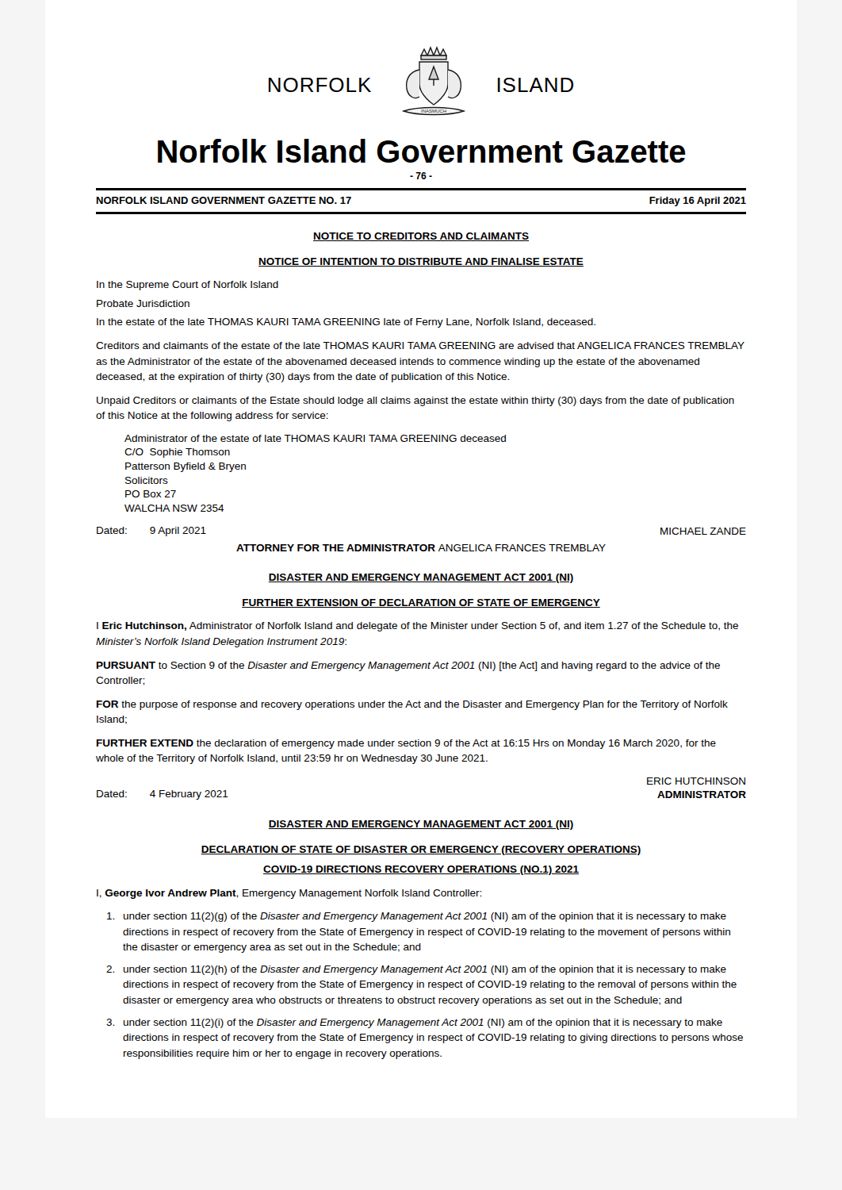NORFOLK INASMUCH ISLAND
Norfolk Island Government Gazette
- 76 -
NORFOLK ISLAND GOVERNMENT GAZETTE NO. 17 Friday 16 April 2021
NOTICE TO CREDITORS AND CLAIMANTS
NOTICE OF INTENTION TO DISTRIBUTE AND FINALISE ESTATE
In the Supreme Court of Norfolk Island
Probate Jurisdiction
In the estate of the late THOMAS KAURI TAMA GREENING late of Ferny Lane, Norfolk Island, deceased.
Creditors and claimants of the estate of the late THOMAS KAURI TAMA GREENING are advised that ANGELICA FRANCES TREMBLAY as the Administrator of the estate of the abovenamed deceased intends to commence winding up the estate of the abovenamed deceased, at the expiration of thirty (30) days from the date of publication of this Notice.
Unpaid Creditors or claimants of the Estate should lodge all claims against the estate within thirty (30) days from the date of publication of this Notice at the following address for service:
Administrator of the estate of late THOMAS KAURI TAMA GREENING deceased
C/O Sophie Thomson
Patterson Byfield & Bryen
Solicitors
PO Box 27
WALCHA NSW 2354
Dated: 9 April 2021
MICHAEL ZANDE
ATTORNEY FOR THE ADMINISTRATOR ANGELICA FRANCES TREMBLAY
DISASTER AND EMERGENCY MANAGEMENT ACT 2001 (NI)
FURTHER EXTENSION OF DECLARATION OF STATE OF EMERGENCY
I Eric Hutchinson, Administrator of Norfolk Island and delegate of the Minister under Section 5 of, and item 1.27 of the Schedule to, the Minister’s Norfolk Island Delegation Instrument 2019:
PURSUANT to Section 9 of the Disaster and Emergency Management Act 2001 (NI) [the Act] and having regard to the advice of the Controller;
FOR the purpose of response and recovery operations under the Act and the Disaster and Emergency Plan for the Territory of Norfolk Island;
FURTHER EXTEND the declaration of emergency made under section 9 of the Act at 16:15 Hrs on Monday 16 March 2020, for the whole of the Territory of Norfolk Island, until 23:59 hr on Wednesday 30 June 2021.
Dated: 4 February 2021
ERIC HUTCHINSON
ADMINISTRATOR
DISASTER AND EMERGENCY MANAGEMENT ACT 2001 (NI)
DECLARATION OF STATE OF DISASTER OR EMERGENCY (RECOVERY OPERATIONS)
COVID-19 DIRECTIONS RECOVERY OPERATIONS (NO.1) 2021
I, George Ivor Andrew Plant, Emergency Management Norfolk Island Controller:
under section 11(2)(g) of the Disaster and Emergency Management Act 2001 (NI) am of the opinion that it is necessary to make directions in respect of recovery from the State of Emergency in respect of COVID-19 relating to the movement of persons within the disaster or emergency area as set out in the Schedule; and
under section 11(2)(h) of the Disaster and Emergency Management Act 2001 (NI) am of the opinion that it is necessary to make directions in respect of recovery from the State of Emergency in respect of COVID-19 relating to the removal of persons within the disaster or emergency area who obstructs or threatens to obstruct recovery operations as set out in the Schedule; and
under section 11(2)(i) of the Disaster and Emergency Management Act 2001 (NI) am of the opinion that it is necessary to make directions in respect of recovery from the State of Emergency in respect of COVID-19 relating to giving directions to persons whose responsibilities require him or her to engage in recovery operations.